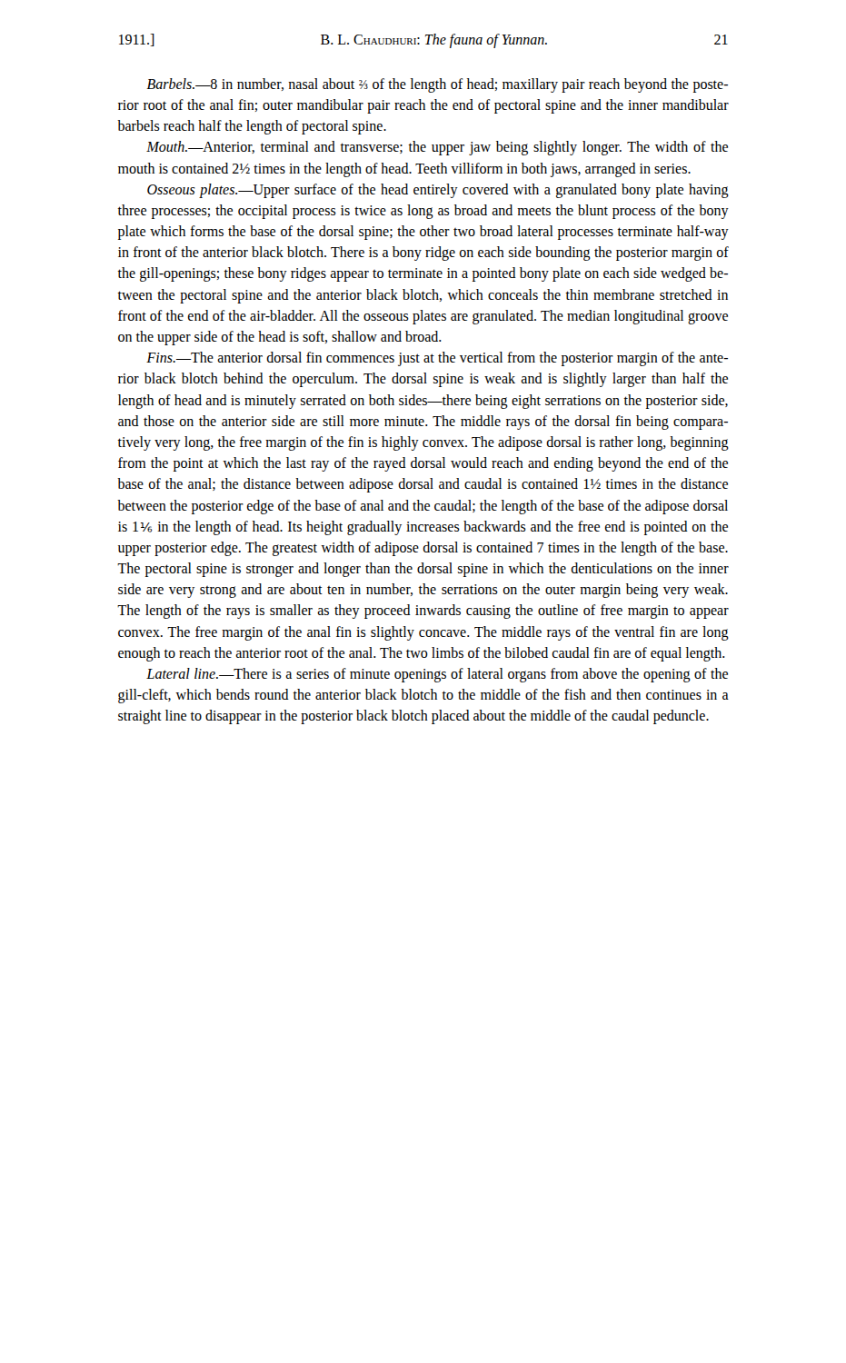1911.] B. L. Chaudhuri: The fauna of Yunnan. 21
Barbels.—8 in number, nasal about ⅔ of the length of head; maxillary pair reach beyond the posterior root of the anal fin; outer mandibular pair reach the end of pectoral spine and the inner mandibular barbels reach half the length of pectoral spine.
Mouth.—Anterior, terminal and transverse; the upper jaw being slightly longer. The width of the mouth is contained 2½ times in the length of head. Teeth villiform in both jaws, arranged in series.
Osseous plates.—Upper surface of the head entirely covered with a granulated bony plate having three processes; the occipital process is twice as long as broad and meets the blunt process of the bony plate which forms the base of the dorsal spine; the other two broad lateral processes terminate half-way in front of the anterior black blotch. There is a bony ridge on each side bounding the posterior margin of the gill-openings; these bony ridges appear to terminate in a pointed bony plate on each side wedged between the pectoral spine and the anterior black blotch, which conceals the thin membrane stretched in front of the end of the air-bladder. All the osseous plates are granulated. The median longitudinal groove on the upper side of the head is soft, shallow and broad.
Fins.—The anterior dorsal fin commences just at the vertical from the posterior margin of the anterior black blotch behind the operculum. The dorsal spine is weak and is slightly larger than half the length of head and is minutely serrated on both sides—there being eight serrations on the posterior side, and those on the anterior side are still more minute. The middle rays of the dorsal fin being comparatively very long, the free margin of the fin is highly convex. The adipose dorsal is rather long, beginning from the point at which the last ray of the rayed dorsal would reach and ending beyond the end of the base of the anal; the distance between adipose dorsal and caudal is contained 1½ times in the distance between the posterior edge of the base of anal and the caudal; the length of the base of the adipose dorsal is 1⅙ in the length of head. Its height gradually increases backwards and the free end is pointed on the upper posterior edge. The greatest width of adipose dorsal is contained 7 times in the length of the base. The pectoral spine is stronger and longer than the dorsal spine in which the denticulations on the inner side are very strong and are about ten in number, the serrations on the outer margin being very weak. The length of the rays is smaller as they proceed inwards causing the outline of free margin to appear convex. The free margin of the anal fin is slightly concave. The middle rays of the ventral fin are long enough to reach the anterior root of the anal. The two limbs of the bilobed caudal fin are of equal length.
Lateral line.—There is a series of minute openings of lateral organs from above the opening of the gill-cleft, which bends round the anterior black blotch to the middle of the fish and then continues in a straight line to disappear in the posterior black blotch placed about the middle of the caudal peduncle.